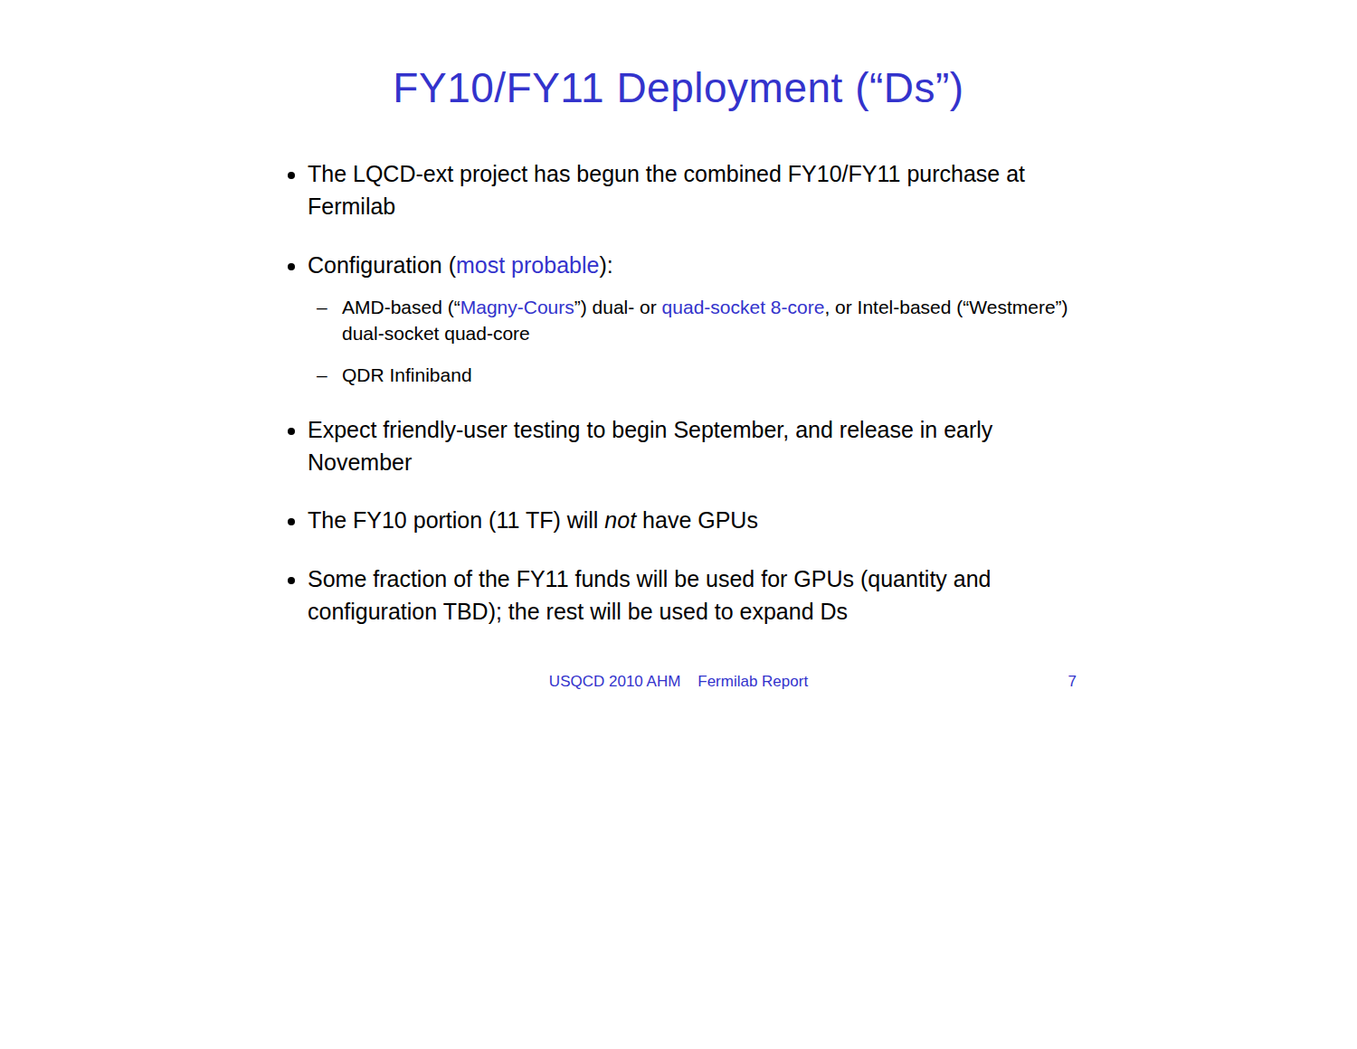FY10/FY11 Deployment (“Ds”)
The LQCD-ext project has begun the combined FY10/FY11 purchase at Fermilab
Configuration (most probable):
AMD-based (“Magny-Cours”) dual- or quad-socket 8-core, or Intel-based (“Westmere”) dual-socket quad-core
QDR Infiniband
Expect friendly-user testing to begin September, and release in early November
The FY10 portion (11 TF) will not have GPUs
Some fraction of the FY11 funds will be used for GPUs (quantity and configuration TBD); the rest will be used to expand Ds
USQCD 2010 AHM Fermilab Report
7